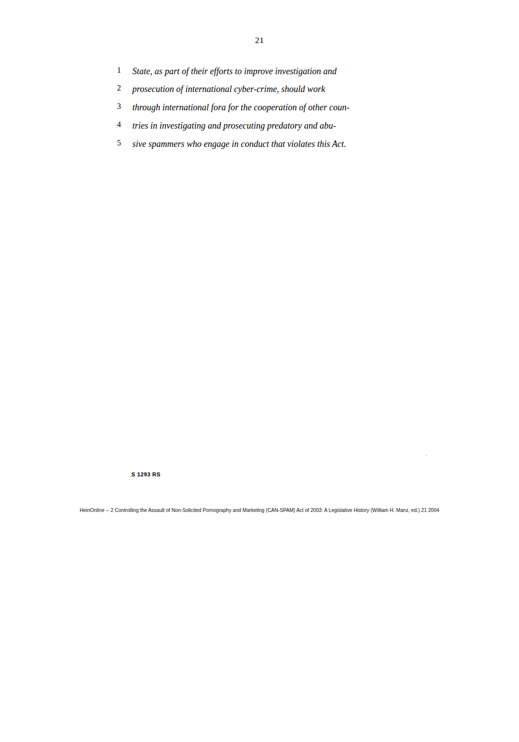21
State, as part of their efforts to improve investigation and
prosecution of international cyber-crime, should work
through international fora for the cooperation of other coun-
tries in investigating and prosecuting predatory and abu-
sive spammers who engage in conduct that violates this Act.
.
S 1293 RS
HeinOnline -- 2 Controlling the Assault of Non-Solicited Pornography and Marketing (CAN-SPAM) Act of 2003: A Legislative History (William H. Manz, ed.) 21 2004